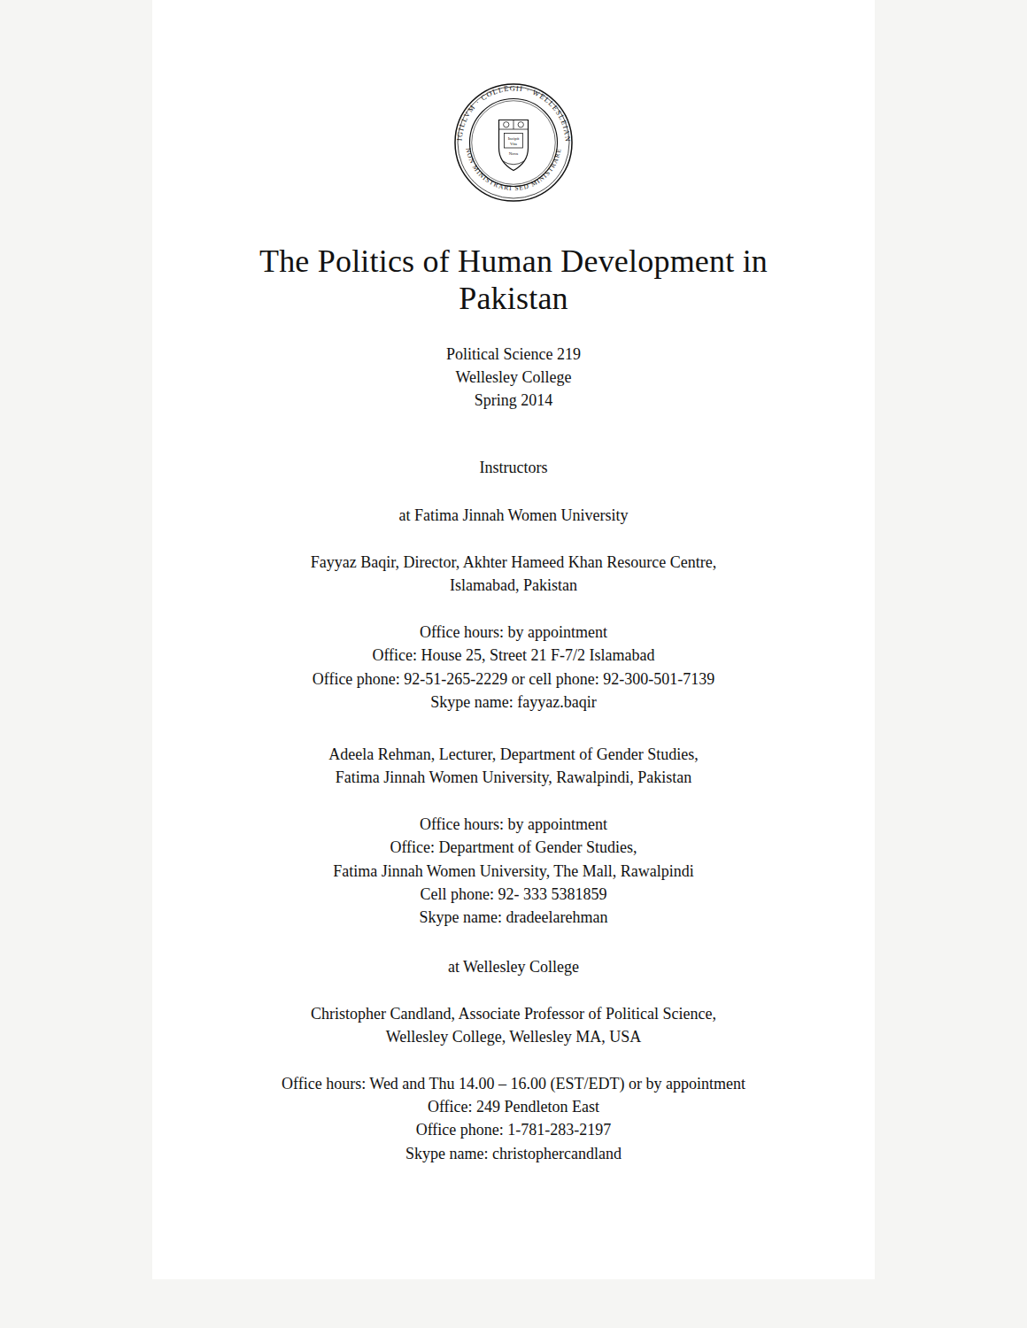Wellesley College seal · SIGILLVM · COLLEGII · WELLESLEIANI · NON MINISTRARI SED MINISTRARE Incipit Vita Nova
The Politics of Human Development in Pakistan
Political Science 219
Wellesley College
Spring 2014
Instructors
at Fatima Jinnah Women University
Fayyaz Baqir, Director, Akhter Hameed Khan Resource Centre,
Islamabad, Pakistan
Office hours: by appointment
Office: House 25, Street 21 F-7/2 Islamabad
Office phone: 92-51-265-2229 or cell phone: 92-300-501-7139
Skype name: fayyaz.baqir
Adeela Rehman, Lecturer, Department of Gender Studies,
Fatima Jinnah Women University, Rawalpindi, Pakistan
Office hours: by appointment
Office: Department of Gender Studies,
Fatima Jinnah Women University, The Mall, Rawalpindi
Cell phone: 92- 333 5381859
Skype name: dradeelarehman
at Wellesley College
Christopher Candland, Associate Professor of Political Science,
Wellesley College, Wellesley MA, USA
Office hours: Wed and Thu 14.00 – 16.00 (EST/EDT) or by appointment
Office: 249 Pendleton East
Office phone: 1-781-283-2197
Skype name: christophercandland